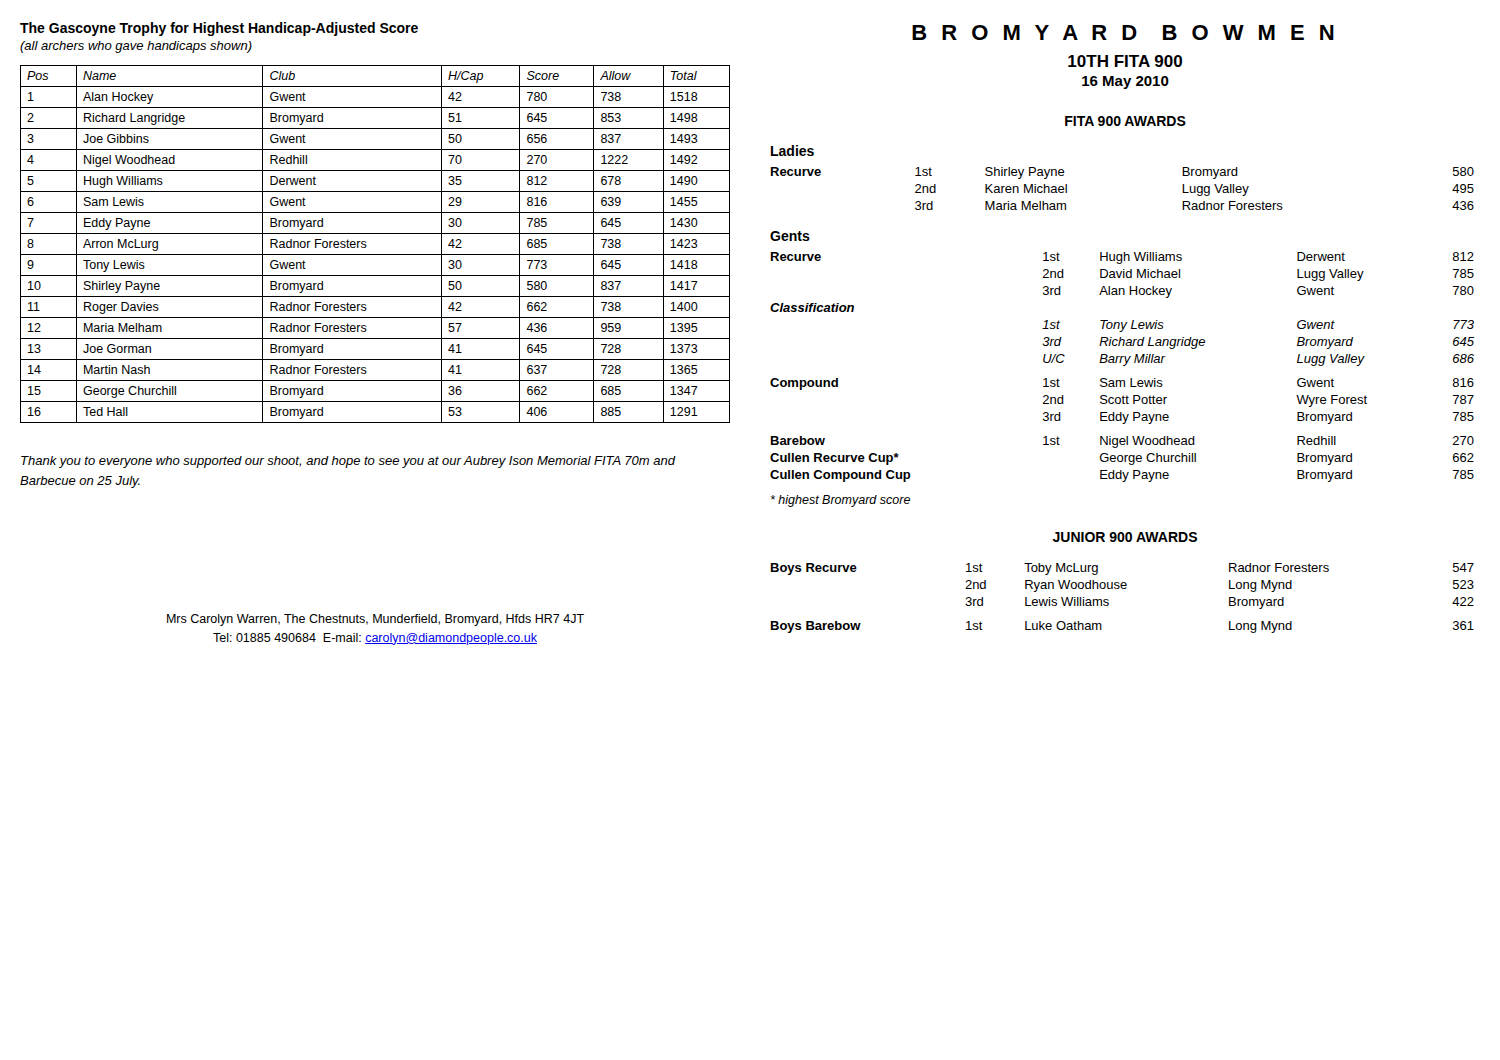The Gascoyne Trophy for Highest Handicap-Adjusted Score
(all archers who gave handicaps shown)
| Pos | Name | Club | H/Cap | Score | Allow | Total |
| --- | --- | --- | --- | --- | --- | --- |
| 1 | Alan Hockey | Gwent | 42 | 780 | 738 | 1518 |
| 2 | Richard Langridge | Bromyard | 51 | 645 | 853 | 1498 |
| 3 | Joe Gibbins | Gwent | 50 | 656 | 837 | 1493 |
| 4 | Nigel Woodhead | Redhill | 70 | 270 | 1222 | 1492 |
| 5 | Hugh Williams | Derwent | 35 | 812 | 678 | 1490 |
| 6 | Sam Lewis | Gwent | 29 | 816 | 639 | 1455 |
| 7 | Eddy Payne | Bromyard | 30 | 785 | 645 | 1430 |
| 8 | Arron McLurg | Radnor Foresters | 42 | 685 | 738 | 1423 |
| 9 | Tony Lewis | Gwent | 30 | 773 | 645 | 1418 |
| 10 | Shirley Payne | Bromyard | 50 | 580 | 837 | 1417 |
| 11 | Roger Davies | Radnor Foresters | 42 | 662 | 738 | 1400 |
| 12 | Maria Melham | Radnor Foresters | 57 | 436 | 959 | 1395 |
| 13 | Joe Gorman | Bromyard | 41 | 645 | 728 | 1373 |
| 14 | Martin Nash | Radnor Foresters | 41 | 637 | 728 | 1365 |
| 15 | George Churchill | Bromyard | 36 | 662 | 685 | 1347 |
| 16 | Ted Hall | Bromyard | 53 | 406 | 885 | 1291 |
Thank you to everyone who supported our shoot, and hope to see you at our Aubrey Ison Memorial FITA 70m and Barbecue on 25 July.
Mrs Carolyn Warren, The Chestnuts, Munderfield, Bromyard, Hfds HR7 4JT
Tel: 01885 490684 E-mail: carolyn@diamondpeople.co.uk
B R O M Y A R D B O W M E N
10TH FITA 900
16 May 2010
FITA 900 AWARDS
Ladies
| Recurve | 1st | Shirley Payne | Bromyard | 580 |
| | 2nd | Karen Michael | Lugg Valley | 495 |
| | 3rd | Maria Melham | Radnor Foresters | 436 |
Gents
| Recurve | 1st | Hugh Williams | Derwent | 812 |
| | 2nd | David Michael | Lugg Valley | 785 |
| | 3rd | Alan Hockey | Gwent | 780 |
| Classification | | | |
| | 1st | Tony Lewis | Gwent | 773 |
| | 3rd | Richard Langridge | Bromyard | 645 |
| | U/C | Barry Millar | Lugg Valley | 686 |
| Compound | 1st | Sam Lewis | Gwent | 816 |
| | 2nd | Scott Potter | Wyre Forest | 787 |
| | 3rd | Eddy Payne | Bromyard | 785 |
| Barebow | 1st | Nigel Woodhead | Redhill | 270 |
| Cullen Recurve Cup* | | George Churchill | Bromyard | 662 |
| Cullen Compound Cup | | Eddy Payne | Bromyard | 785 |
* highest Bromyard score
JUNIOR 900 AWARDS
| Boys Recurve | 1st | Toby McLurg | Radnor Foresters | 547 |
| | 2nd | Ryan Woodhouse | Long Mynd | 523 |
| | 3rd | Lewis Williams | Bromyard | 422 |
| Boys Barebow | 1st | Luke Oatham | Long Mynd | 361 |